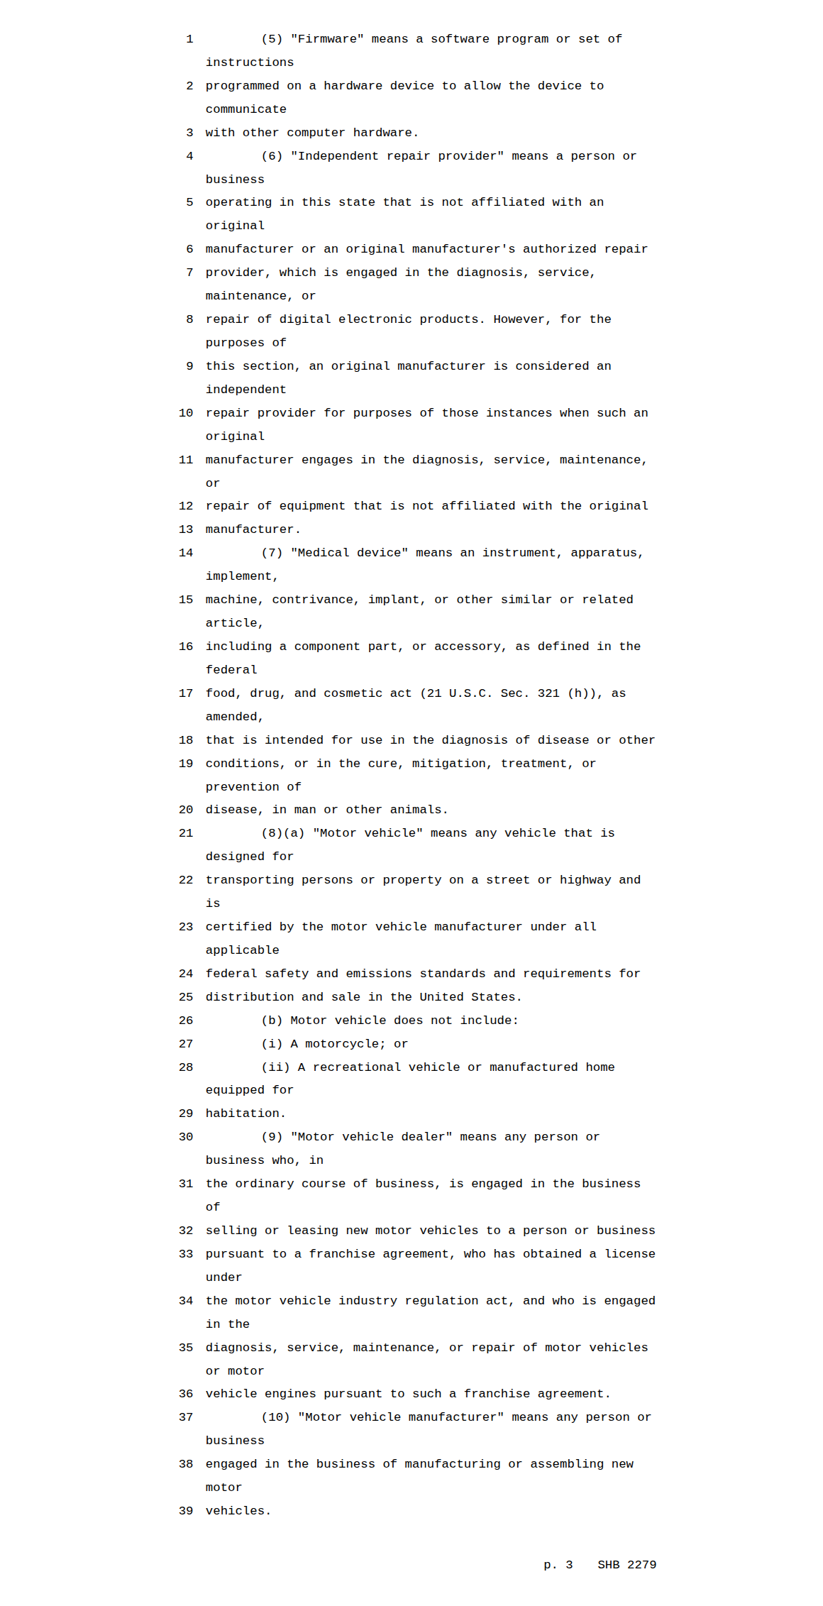(5) "Firmware" means a software program or set of instructions
programmed on a hardware device to allow the device to communicate
with other computer hardware.
(6) "Independent repair provider" means a person or business
operating in this state that is not affiliated with an original
manufacturer or an original manufacturer's authorized repair
provider, which is engaged in the diagnosis, service, maintenance, or
repair of digital electronic products. However, for the purposes of
this section, an original manufacturer is considered an independent
repair provider for purposes of those instances when such an original
manufacturer engages in the diagnosis, service, maintenance, or
repair of equipment that is not affiliated with the original
manufacturer.
(7) "Medical device" means an instrument, apparatus, implement,
machine, contrivance, implant, or other similar or related article,
including a component part, or accessory, as defined in the federal
food, drug, and cosmetic act (21 U.S.C. Sec. 321 (h)), as amended,
that is intended for use in the diagnosis of disease or other
conditions, or in the cure, mitigation, treatment, or prevention of
disease, in man or other animals.
(8)(a) "Motor vehicle" means any vehicle that is designed for
transporting persons or property on a street or highway and is
certified by the motor vehicle manufacturer under all applicable
federal safety and emissions standards and requirements for
distribution and sale in the United States.
(b) Motor vehicle does not include:
(i) A motorcycle; or
(ii) A recreational vehicle or manufactured home equipped for
habitation.
(9) "Motor vehicle dealer" means any person or business who, in
the ordinary course of business, is engaged in the business of
selling or leasing new motor vehicles to a person or business
pursuant to a franchise agreement, who has obtained a license under
the motor vehicle industry regulation act, and who is engaged in the
diagnosis, service, maintenance, or repair of motor vehicles or motor
vehicle engines pursuant to such a franchise agreement.
(10) "Motor vehicle manufacturer" means any person or business
engaged in the business of manufacturing or assembling new motor
vehicles.
p. 3 SHB 2279